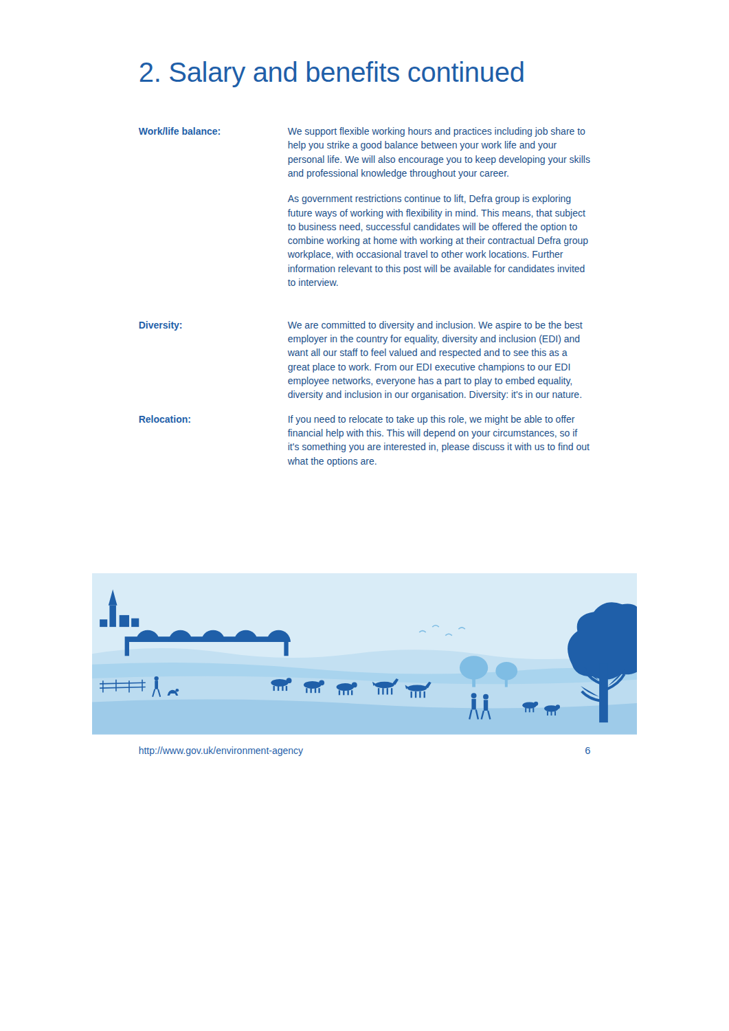2. Salary and benefits continued
| Work/life balance: | We support flexible working hours and practices including job share to help you strike a good balance between your work life and your personal life. We will also encourage you to keep developing your skills and professional knowledge throughout your career. As government restrictions continue to lift, Defra group is exploring future ways of working with flexibility in mind. This means, that subject to business need, successful candidates will be offered the option to combine working at home with working at their contractual Defra group workplace, with occasional travel to other work locations. Further information relevant to this post will be available for candidates invited to interview. |
| Diversity: | We are committed to diversity and inclusion. We aspire to be the best employer in the country for equality, diversity and inclusion (EDI) and want all our staff to feel valued and respected and to see this as a great place to work. From our EDI executive champions to our EDI employee networks, everyone has a part to play to embed equality, diversity and inclusion in our organisation. Diversity: it's in our nature. |
| Relocation: | If you need to relocate to take up this role, we might be able to offer financial help with this. This will depend on your circumstances, so if it's something you are interested in, please discuss it with us to find out what the options are. |
http://www.gov.uk/environment-agency 6